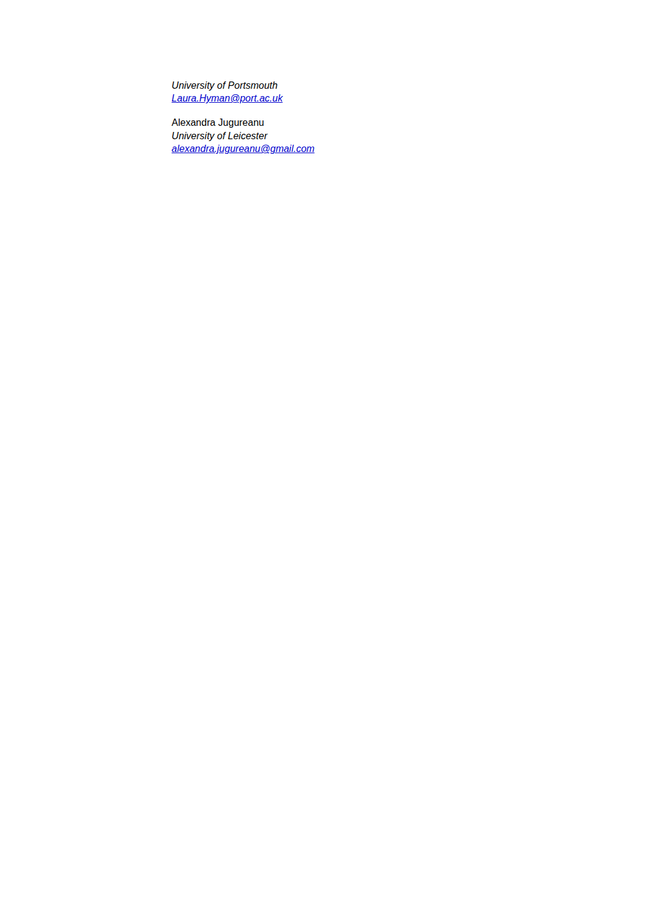University of Portsmouth
Laura.Hyman@port.ac.uk
Alexandra Jugureanu
University of Leicester
alexandra.jugureanu@gmail.com